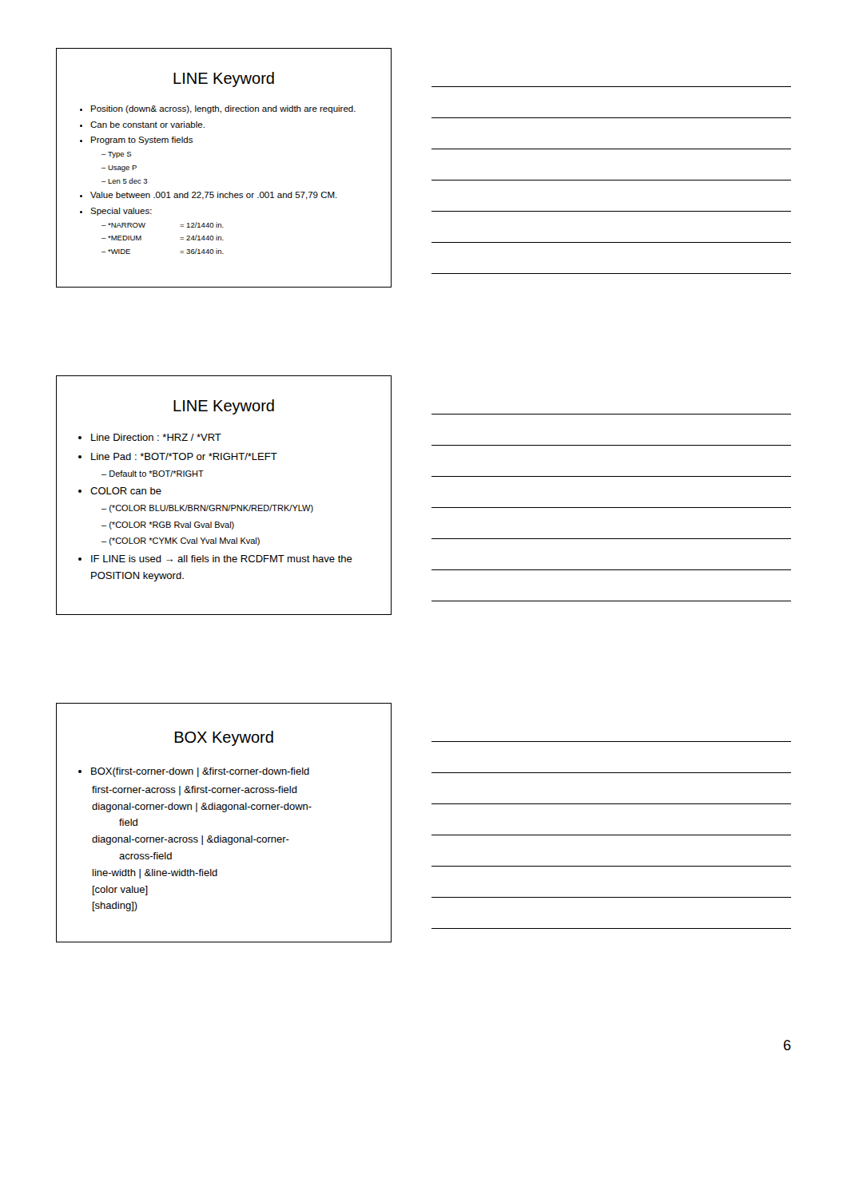LINE Keyword
Position (down& across), length, direction and width are required.
Can be constant or variable.
Program to System fields
Type S
Usage P
Len 5 dec 3
Value between .001 and 22,75 inches or .001 and 57,79 CM.
Special values:
*NARROW= 12/1440 in.
*MEDIUM= 24/1440 in.
*WIDE= 36/1440 in.
LINE Keyword
Line Direction : *HRZ / *VRT
Line Pad : *BOT/*TOP or *RIGHT/*LEFT
Default to *BOT/*RIGHT
COLOR can be
(*COLOR BLU/BLK/BRN/GRN/PNK/RED/TRK/YLW)
(*COLOR *RGB Rval Gval Bval)
(*COLOR *CYMK Cval Yval Mval Kval)
IF LINE is used → all fiels in the RCDFMT must have the POSITION keyword.
BOX Keyword
BOX(first-corner-down | &first-corner-down-field
first-corner-across | &first-corner-across-field
diagonal-corner-down | &diagonal-corner-down-
field
diagonal-corner-across | &diagonal-corner-
across-field
line-width | &line-width-field
[color value]
[shading])
6